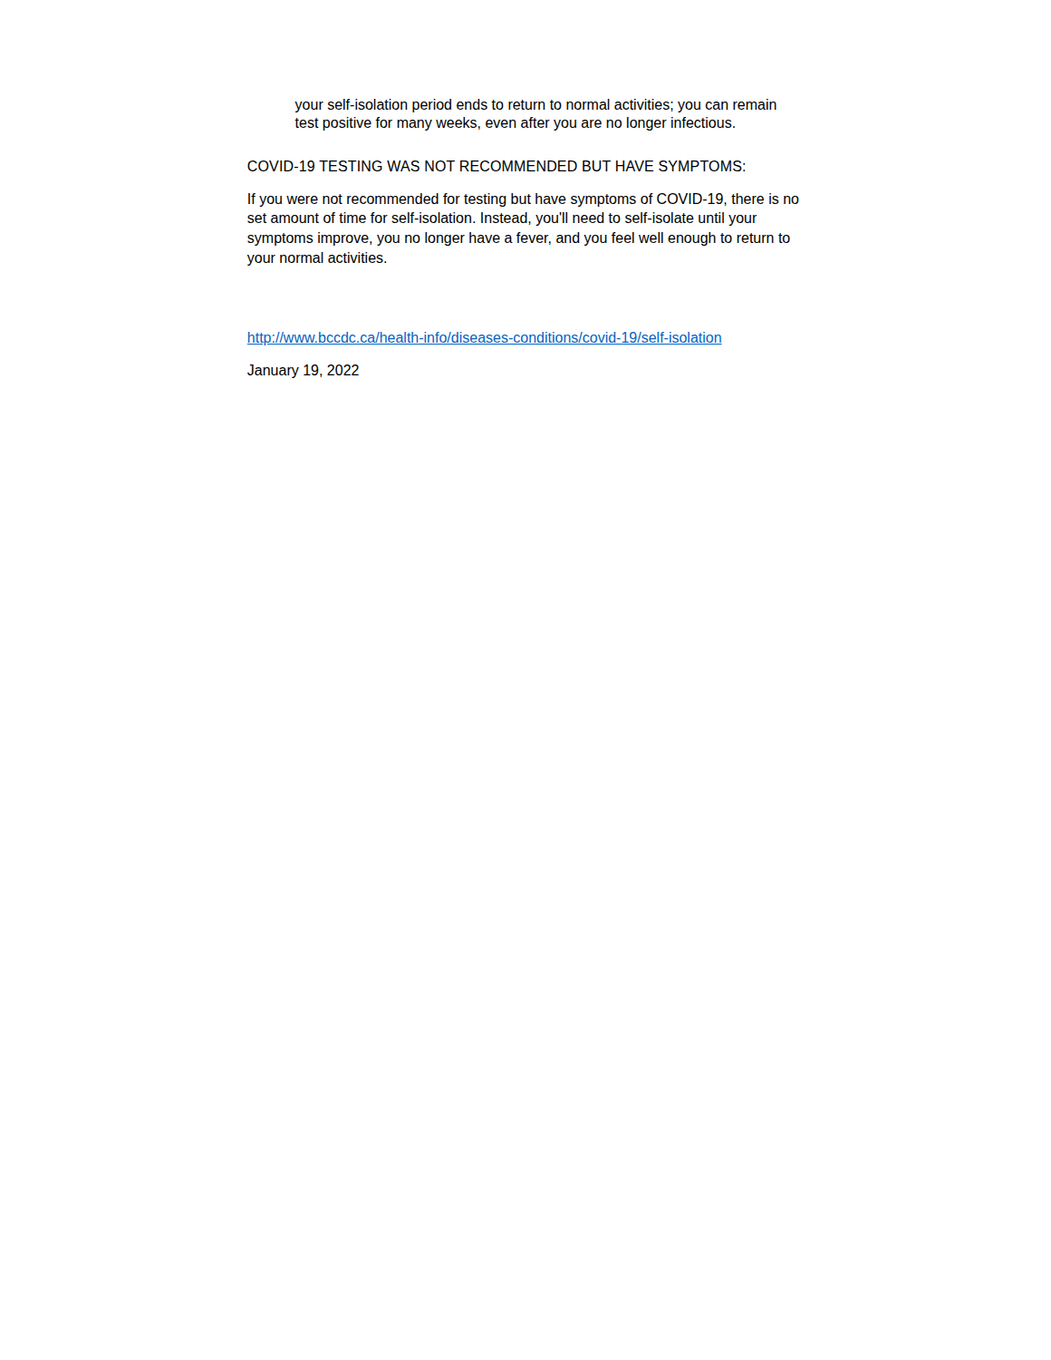your self-isolation period ends to return to normal activities; you can remain test positive for many weeks, even after you are no longer infectious.
COVID-19 TESTING WAS NOT RECOMMENDED BUT HAVE SYMPTOMS:
If you were not recommended for testing but have symptoms of COVID-19, there is no set amount of time for self-isolation. Instead, you'll need to self-isolate until your symptoms improve, you no longer have a fever, and you feel well enough to return to your normal activities.
http://www.bccdc.ca/health-info/diseases-conditions/covid-19/self-isolation
January 19, 2022